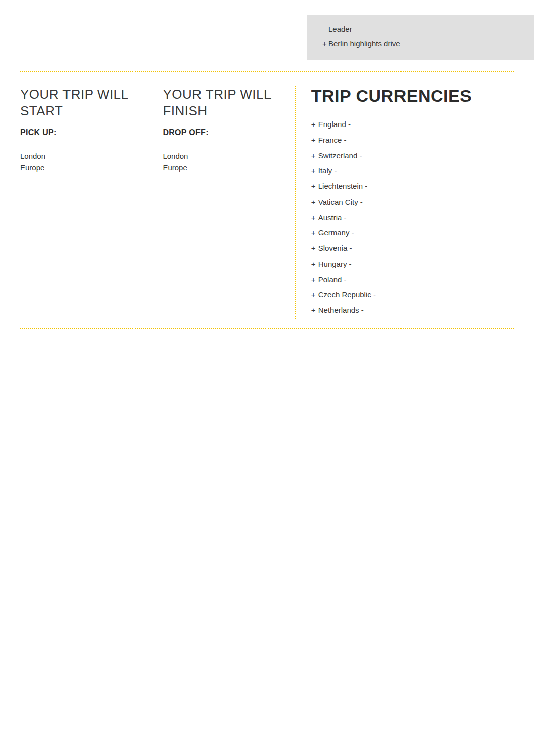Leader
+Berlin highlights drive
YOUR TRIP WILL START
PICK UP:
London
Europe
YOUR TRIP WILL FINISH
DROP OFF:
London
Europe
Trip Currencies
+England -
+France -
+Switzerland -
+Italy -
+Liechtenstein -
+Vatican City -
+Austria -
+Germany -
+Slovenia -
+Hungary -
+Poland -
+Czech Republic -
+Netherlands -